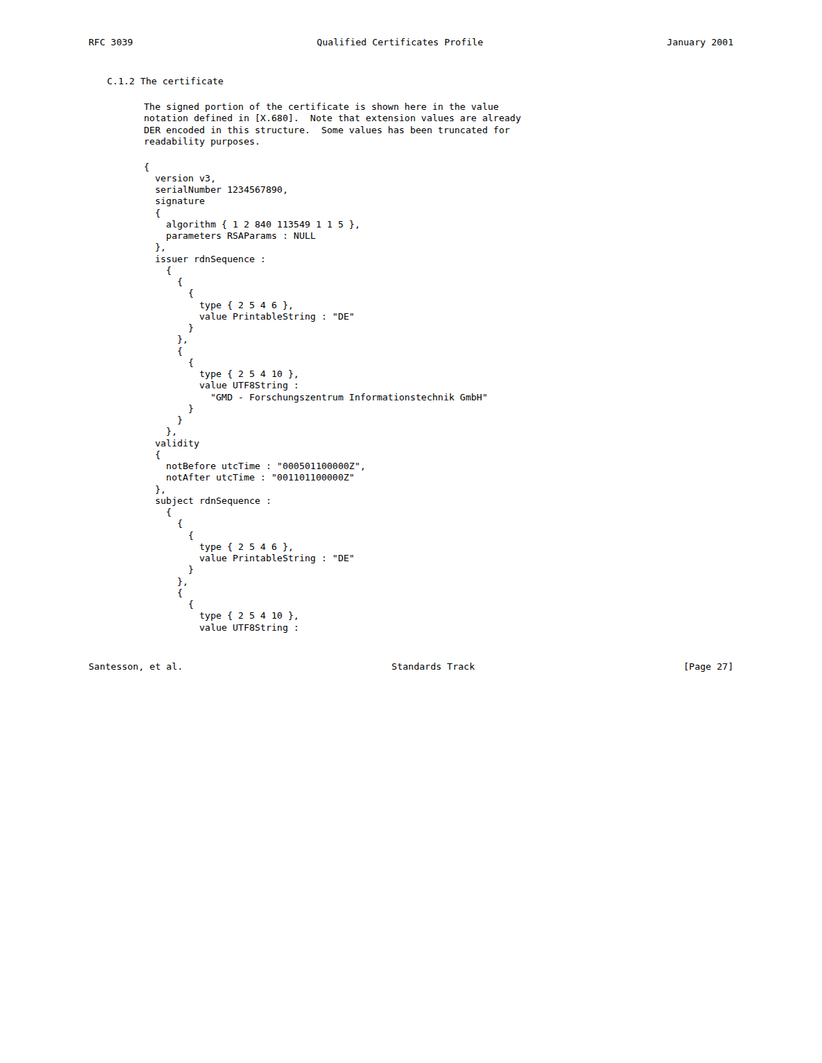RFC 3039 Qualified Certificates Profile January 2001
C.1.2 The certificate
The signed portion of the certificate is shown here in the value
notation defined in [X.680].  Note that extension values are already
DER encoded in this structure.  Some values has been truncated for
readability purposes.
{
  version v3,
  serialNumber 1234567890,
  signature
  {
    algorithm { 1 2 840 113549 1 1 5 },
    parameters RSAParams : NULL
  },
  issuer rdnSequence :
    {
      {
        {
          type { 2 5 4 6 },
          value PrintableString : "DE"
        }
      },
      {
        {
          type { 2 5 4 10 },
          value UTF8String :
            "GMD - Forschungszentrum Informationstechnik GmbH"
        }
      }
    },
  validity
  {
    notBefore utcTime : "000501100000Z",
    notAfter utcTime : "001101100000Z"
  },
  subject rdnSequence :
    {
      {
        {
          type { 2 5 4 6 },
          value PrintableString : "DE"
        }
      },
      {
        {
          type { 2 5 4 10 },
          value UTF8String :
Santesson, et al. Standards Track [Page 27]